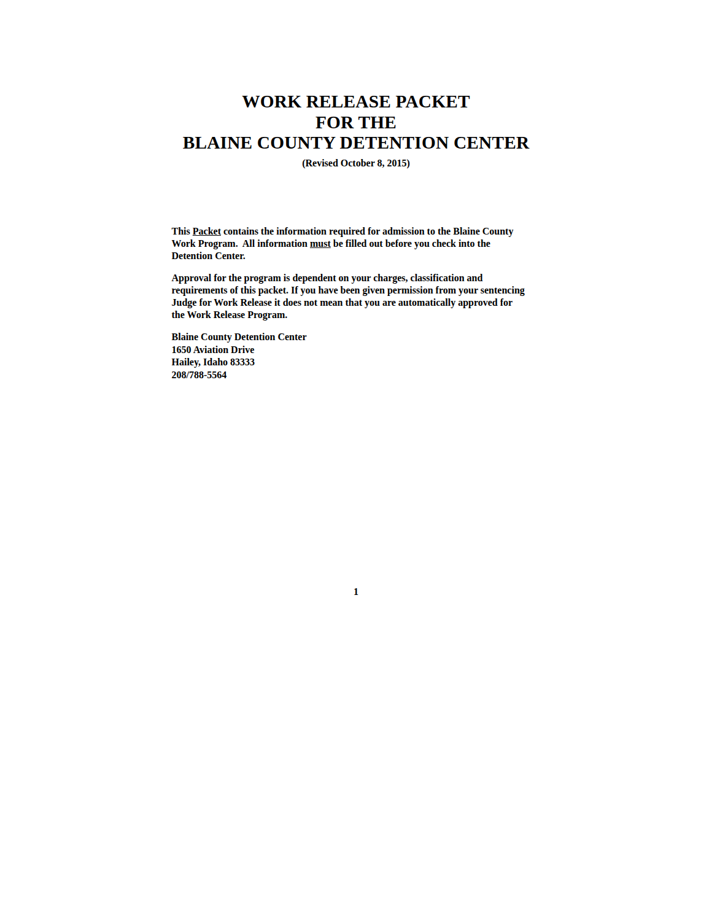WORK RELEASE PACKET
FOR THE
BLAINE COUNTY DETENTION CENTER
(Revised October 8, 2015)
This Packet contains the information required for admission to the Blaine County Work Program. All information must be filled out before you check into the Detention Center.
Approval for the program is dependent on your charges, classification and requirements of this packet. If you have been given permission from your sentencing Judge for Work Release it does not mean that you are automatically approved for the Work Release Program.
Blaine County Detention Center
1650 Aviation Drive
Hailey, Idaho 83333
208/788-5564
1